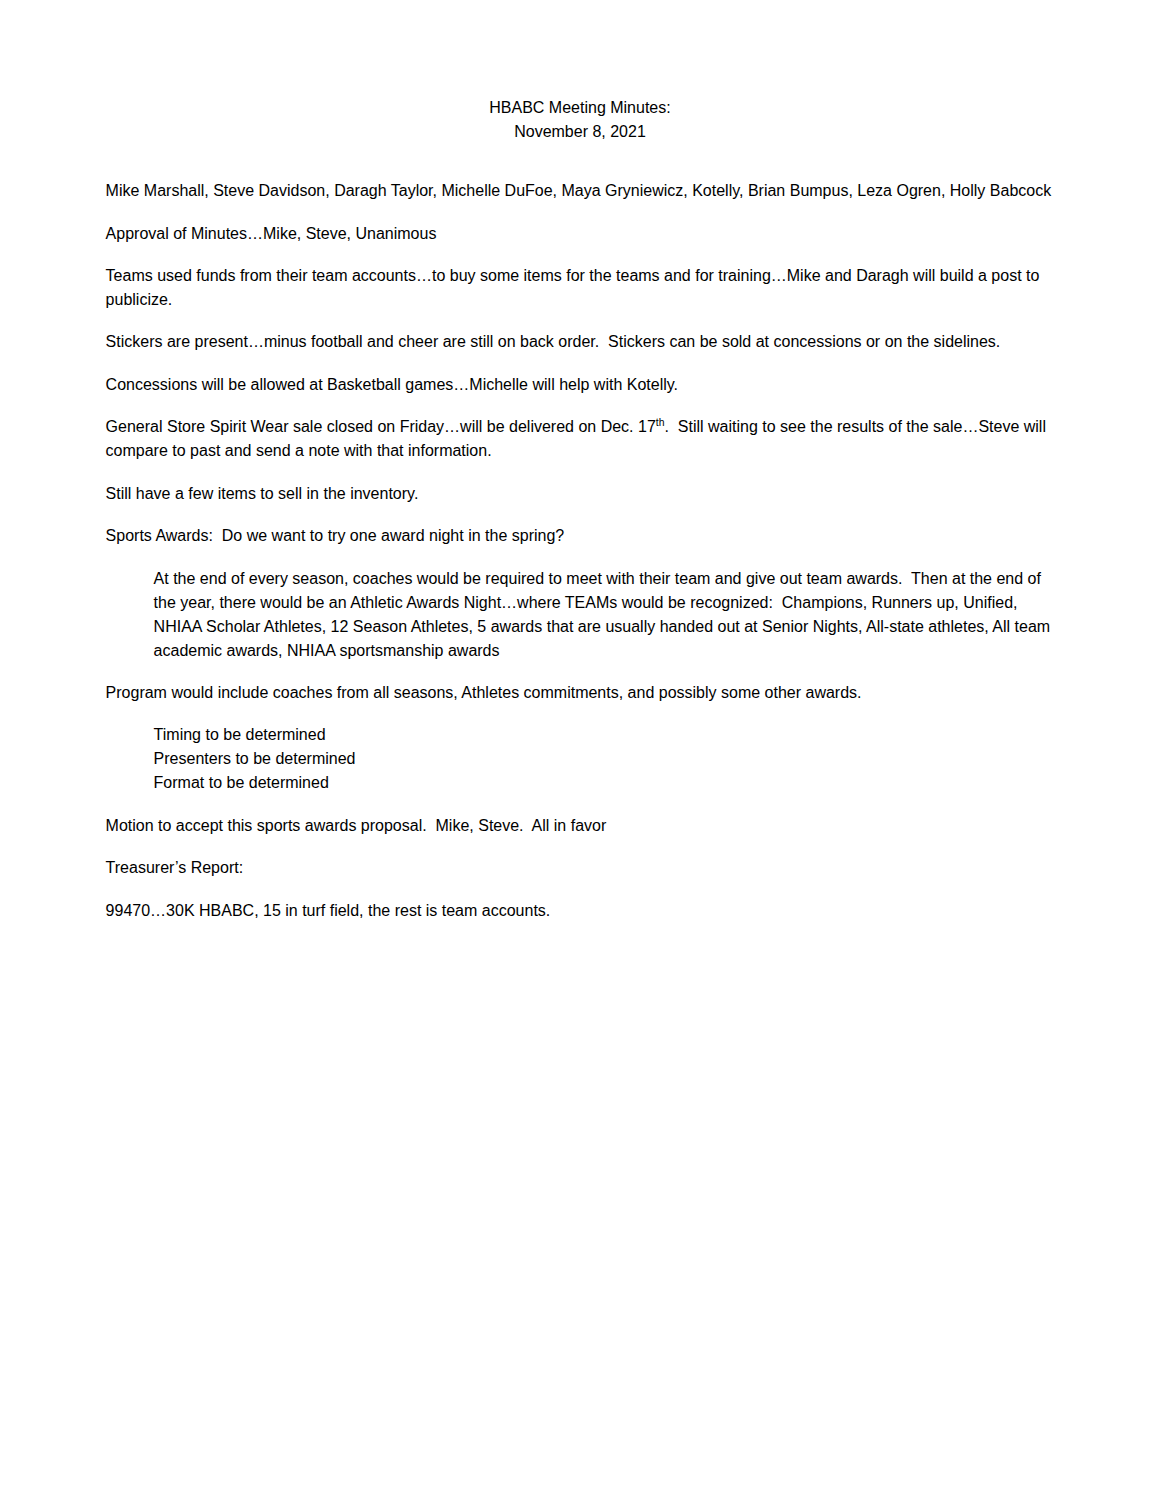HBABC Meeting Minutes:
November 8, 2021
Mike Marshall, Steve Davidson, Daragh Taylor, Michelle DuFoe, Maya Gryniewicz, Kotelly, Brian Bumpus, Leza Ogren, Holly Babcock
Approval of Minutes…Mike, Steve, Unanimous
Teams used funds from their team accounts…to buy some items for the teams and for training…Mike and Daragh will build a post to publicize.
Stickers are present…minus football and cheer are still on back order. Stickers can be sold at concessions or on the sidelines.
Concessions will be allowed at Basketball games…Michelle will help with Kotelly.
General Store Spirit Wear sale closed on Friday…will be delivered on Dec. 17th. Still waiting to see the results of the sale…Steve will compare to past and send a note with that information.
Still have a few items to sell in the inventory.
Sports Awards: Do we want to try one award night in the spring?
At the end of every season, coaches would be required to meet with their team and give out team awards. Then at the end of the year, there would be an Athletic Awards Night…where TEAMs would be recognized: Champions, Runners up, Unified, NHIAA Scholar Athletes, 12 Season Athletes, 5 awards that are usually handed out at Senior Nights, All-state athletes, All team academic awards, NHIAA sportsmanship awards
Program would include coaches from all seasons, Athletes commitments, and possibly some other awards.
Timing to be determined
Presenters to be determined
Format to be determined
Motion to accept this sports awards proposal. Mike, Steve. All in favor
Treasurer’s Report:
99470…30K HBABC, 15 in turf field, the rest is team accounts.